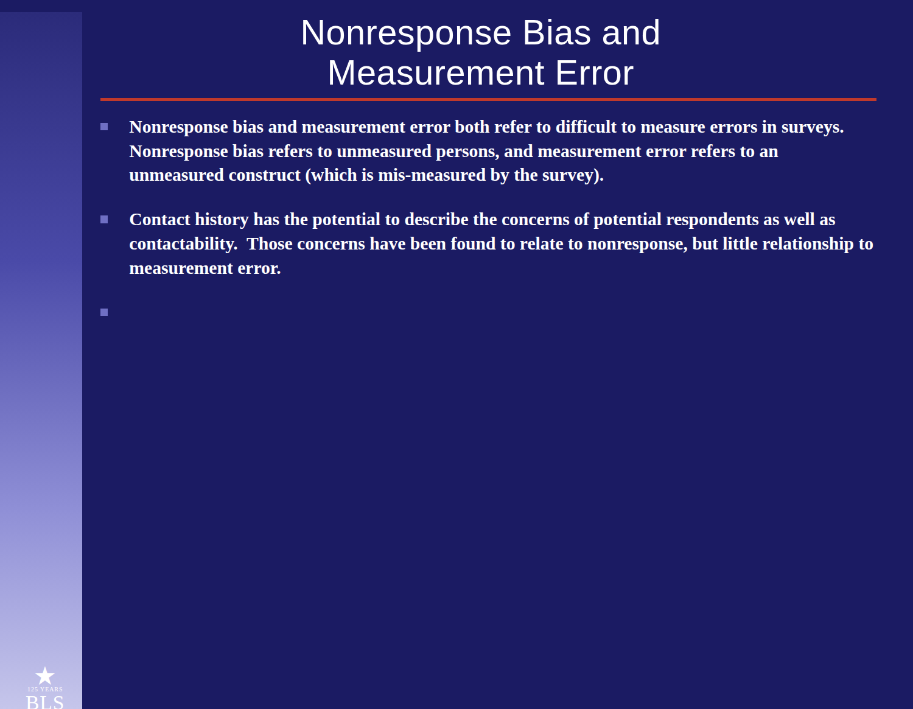Nonresponse Bias and
Measurement Error
Nonresponse bias and measurement error both refer to difficult to measure errors in surveys. Nonresponse bias refers to unmeasured persons, and measurement error refers to an unmeasured construct (which is mis-measured by the survey).
Contact history has the potential to describe the concerns of potential respondents as well as contactability. Those concerns have been found to relate to nonresponse, but little relationship to measurement error.
★ 125 YEARS BLS